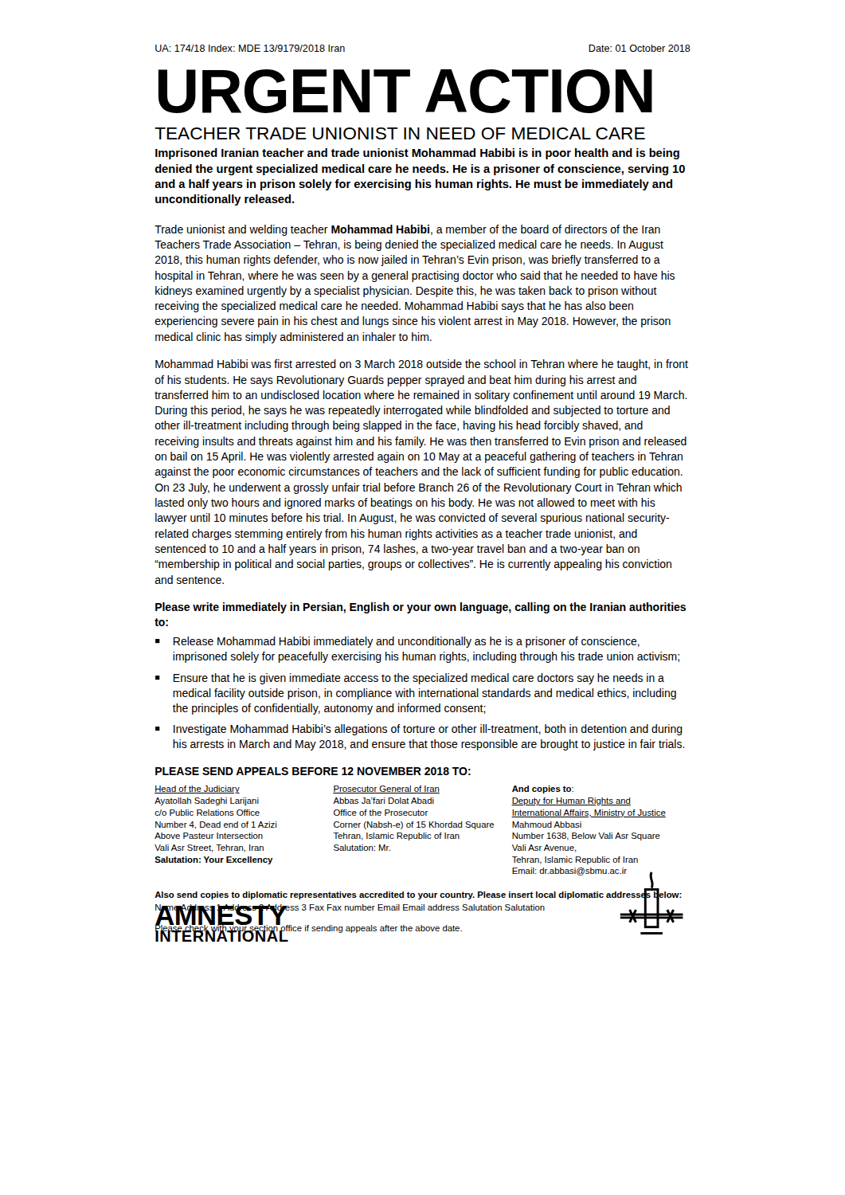UA: 174/18 Index: MDE 13/9179/2018 Iran Date: 01 October 2018
URGENT ACTION
TEACHER TRADE UNIONIST IN NEED OF MEDICAL CARE
Imprisoned Iranian teacher and trade unionist Mohammad Habibi is in poor health and is being denied the urgent specialized medical care he needs. He is a prisoner of conscience, serving 10 and a half years in prison solely for exercising his human rights. He must be immediately and unconditionally released.
Trade unionist and welding teacher Mohammad Habibi, a member of the board of directors of the Iran Teachers Trade Association – Tehran, is being denied the specialized medical care he needs. In August 2018, this human rights defender, who is now jailed in Tehran’s Evin prison, was briefly transferred to a hospital in Tehran, where he was seen by a general practising doctor who said that he needed to have his kidneys examined urgently by a specialist physician. Despite this, he was taken back to prison without receiving the specialized medical care he needed. Mohammad Habibi says that he has also been experiencing severe pain in his chest and lungs since his violent arrest in May 2018. However, the prison medical clinic has simply administered an inhaler to him.
Mohammad Habibi was first arrested on 3 March 2018 outside the school in Tehran where he taught, in front of his students. He says Revolutionary Guards pepper sprayed and beat him during his arrest and transferred him to an undisclosed location where he remained in solitary confinement until around 19 March. During this period, he says he was repeatedly interrogated while blindfolded and subjected to torture and other ill-treatment including through being slapped in the face, having his head forcibly shaved, and receiving insults and threats against him and his family. He was then transferred to Evin prison and released on bail on 15 April. He was violently arrested again on 10 May at a peaceful gathering of teachers in Tehran against the poor economic circumstances of teachers and the lack of sufficient funding for public education. On 23 July, he underwent a grossly unfair trial before Branch 26 of the Revolutionary Court in Tehran which lasted only two hours and ignored marks of beatings on his body. He was not allowed to meet with his lawyer until 10 minutes before his trial. In August, he was convicted of several spurious national security-related charges stemming entirely from his human rights activities as a teacher trade unionist, and sentenced to 10 and a half years in prison, 74 lashes, a two-year travel ban and a two-year ban on “membership in political and social parties, groups or collectives”. He is currently appealing his conviction and sentence.
Please write immediately in Persian, English or your own language, calling on the Iranian authorities to:
Release Mohammad Habibi immediately and unconditionally as he is a prisoner of conscience, imprisoned solely for peacefully exercising his human rights, including through his trade union activism;
Ensure that he is given immediate access to the specialized medical care doctors say he needs in a medical facility outside prison, in compliance with international standards and medical ethics, including the principles of confidentially, autonomy and informed consent;
Investigate Mohammad Habibi’s allegations of torture or other ill-treatment, both in detention and during his arrests in March and May 2018, and ensure that those responsible are brought to justice in fair trials.
PLEASE SEND APPEALS BEFORE 12 NOVEMBER 2018 TO:
| Head of the Judiciary Ayatollah Sadeghi Larijani c/o Public Relations Office Number 4, Dead end of 1 Azizi Above Pasteur Intersection Vali Asr Street, Tehran, Iran Salutation: Your Excellency | Prosecutor General of Iran Abbas Ja’fari Dolat Abadi Office of the Prosecutor Corner (Nabsh-e) of 15 Khordad Square Tehran, Islamic Republic of Iran Salutation: Mr. | And copies to : Deputy for Human Rights and International Affairs, Ministry of Justice Mahmoud Abbasi Number 1638, Below Vali Asr Square Vali Asr Avenue, Tehran, Islamic Republic of Iran Email: dr.abbasi@sbmu.ac.ir |
Also send copies to diplomatic representatives accredited to your country. Please insert local diplomatic addresses below:
Name Address 1 Address 2 Address 3 Fax Fax number Email Email address Salutation Salutation
Please check with your section office if sending appeals after the above date.
AMNESTY INTERNATIONAL